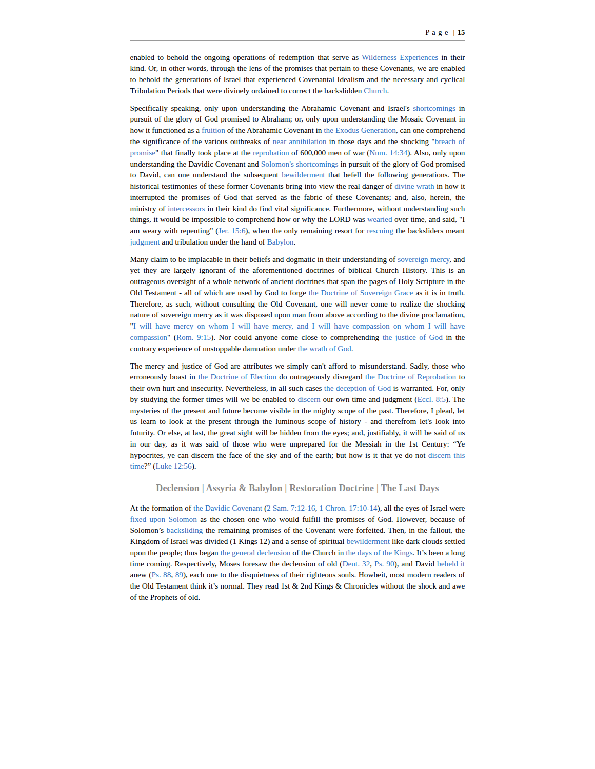P a g e | 15
enabled to behold the ongoing operations of redemption that serve as Wilderness Experiences in their kind. Or, in other words, through the lens of the promises that pertain to these Covenants, we are enabled to behold the generations of Israel that experienced Covenantal Idealism and the necessary and cyclical Tribulation Periods that were divinely ordained to correct the backslidden Church.
Specifically speaking, only upon understanding the Abrahamic Covenant and Israel's shortcomings in pursuit of the glory of God promised to Abraham; or, only upon understanding the Mosaic Covenant in how it functioned as a fruition of the Abrahamic Covenant in the Exodus Generation, can one comprehend the significance of the various outbreaks of near annihilation in those days and the shocking "breach of promise" that finally took place at the reprobation of 600,000 men of war (Num. 14:34). Also, only upon understanding the Davidic Covenant and Solomon's shortcomings in pursuit of the glory of God promised to David, can one understand the subsequent bewilderment that befell the following generations. The historical testimonies of these former Covenants bring into view the real danger of divine wrath in how it interrupted the promises of God that served as the fabric of these Covenants; and, also, herein, the ministry of intercessors in their kind do find vital significance. Furthermore, without understanding such things, it would be impossible to comprehend how or why the LORD was wearied over time, and said, "I am weary with repenting" (Jer. 15:6), when the only remaining resort for rescuing the backsliders meant judgment and tribulation under the hand of Babylon.
Many claim to be implacable in their beliefs and dogmatic in their understanding of sovereign mercy, and yet they are largely ignorant of the aforementioned doctrines of biblical Church History. This is an outrageous oversight of a whole network of ancient doctrines that span the pages of Holy Scripture in the Old Testament - all of which are used by God to forge the Doctrine of Sovereign Grace as it is in truth. Therefore, as such, without consulting the Old Covenant, one will never come to realize the shocking nature of sovereign mercy as it was disposed upon man from above according to the divine proclamation, "I will have mercy on whom I will have mercy, and I will have compassion on whom I will have compassion" (Rom. 9:15). Nor could anyone come close to comprehending the justice of God in the contrary experience of unstoppable damnation under the wrath of God.
The mercy and justice of God are attributes we simply can't afford to misunderstand. Sadly, those who erroneously boast in the Doctrine of Election do outrageously disregard the Doctrine of Reprobation to their own hurt and insecurity. Nevertheless, in all such cases the deception of God is warranted. For, only by studying the former times will we be enabled to discern our own time and judgment (Eccl. 8:5). The mysteries of the present and future become visible in the mighty scope of the past. Therefore, I plead, let us learn to look at the present through the luminous scope of history - and therefrom let's look into futurity. Or else, at last, the great sight will be hidden from the eyes; and, justifiably, it will be said of us in our day, as it was said of those who were unprepared for the Messiah in the 1st Century: “Ye hypocrites, ye can discern the face of the sky and of the earth; but how is it that ye do not discern this time?” (Luke 12:56).
Declension | Assyria & Babylon | Restoration Doctrine | The Last Days
At the formation of the Davidic Covenant (2 Sam. 7:12-16, 1 Chron. 17:10-14), all the eyes of Israel were fixed upon Solomon as the chosen one who would fulfill the promises of God. However, because of Solomon’s backsliding the remaining promises of the Covenant were forfeited. Then, in the fallout, the Kingdom of Israel was divided (1 Kings 12) and a sense of spiritual bewilderment like dark clouds settled upon the people; thus began the general declension of the Church in the days of the Kings. It’s been a long time coming. Respectively, Moses foresaw the declension of old (Deut. 32, Ps. 90), and David beheld it anew (Ps. 88, 89), each one to the disquietness of their righteous souls. Howbeit, most modern readers of the Old Testament think it’s normal. They read 1st & 2nd Kings & Chronicles without the shock and awe of the Prophets of old.